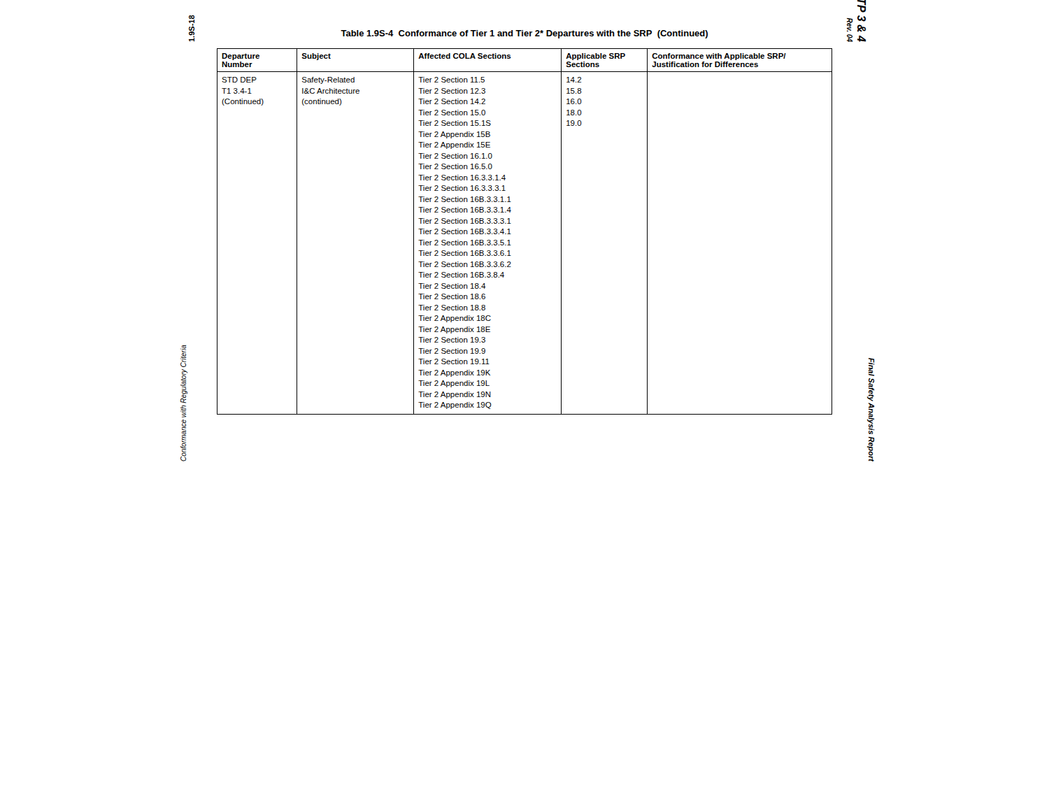1.9S-18
Conformance with Regulatory Criteria
Rev. 04
STP 3 & 4
Final Safety Analysis Report
Table 1.9S-4 Conformance of Tier 1 and Tier 2* Departures with the SRP (Continued)
| Departure Number | Subject | Affected COLA Sections | Applicable SRP Sections | Conformance with Applicable SRP/ Justification for Differences |
| --- | --- | --- | --- | --- |
| STD DEP T1 3.4-1 (Continued) | Safety-Related I&C Architecture (continued) | Tier 2 Section 11.5 Tier 2 Section 12.3 Tier 2 Section 14.2 Tier 2 Section 15.0 Tier 2 Section 15.1S Tier 2 Appendix 15B Tier 2 Appendix 15E Tier 2 Section 16.1.0 Tier 2 Section 16.5.0 Tier 2 Section 16.3.3.1.4 Tier 2 Section 16.3.3.3.1 Tier 2 Section 16B.3.3.1.1 Tier 2 Section 16B.3.3.1.4 Tier 2 Section 16B.3.3.3.1 Tier 2 Section 16B.3.3.4.1 Tier 2 Section 16B.3.3.5.1 Tier 2 Section 16B.3.3.6.1 Tier 2 Section 16B.3.3.6.2 Tier 2 Section 16B.3.8.4 Tier 2 Section 18.4 Tier 2 Section 18.6 Tier 2 Section 18.8 Tier 2 Appendix 18C Tier 2 Appendix 18E Tier 2 Section 19.3 Tier 2 Section 19.9 Tier 2 Section 19.11 Tier 2 Appendix 19K Tier 2 Appendix 19L Tier 2 Appendix 19N Tier 2 Appendix 19Q | 14.2 15.8 16.0 18.0 19.0 | |